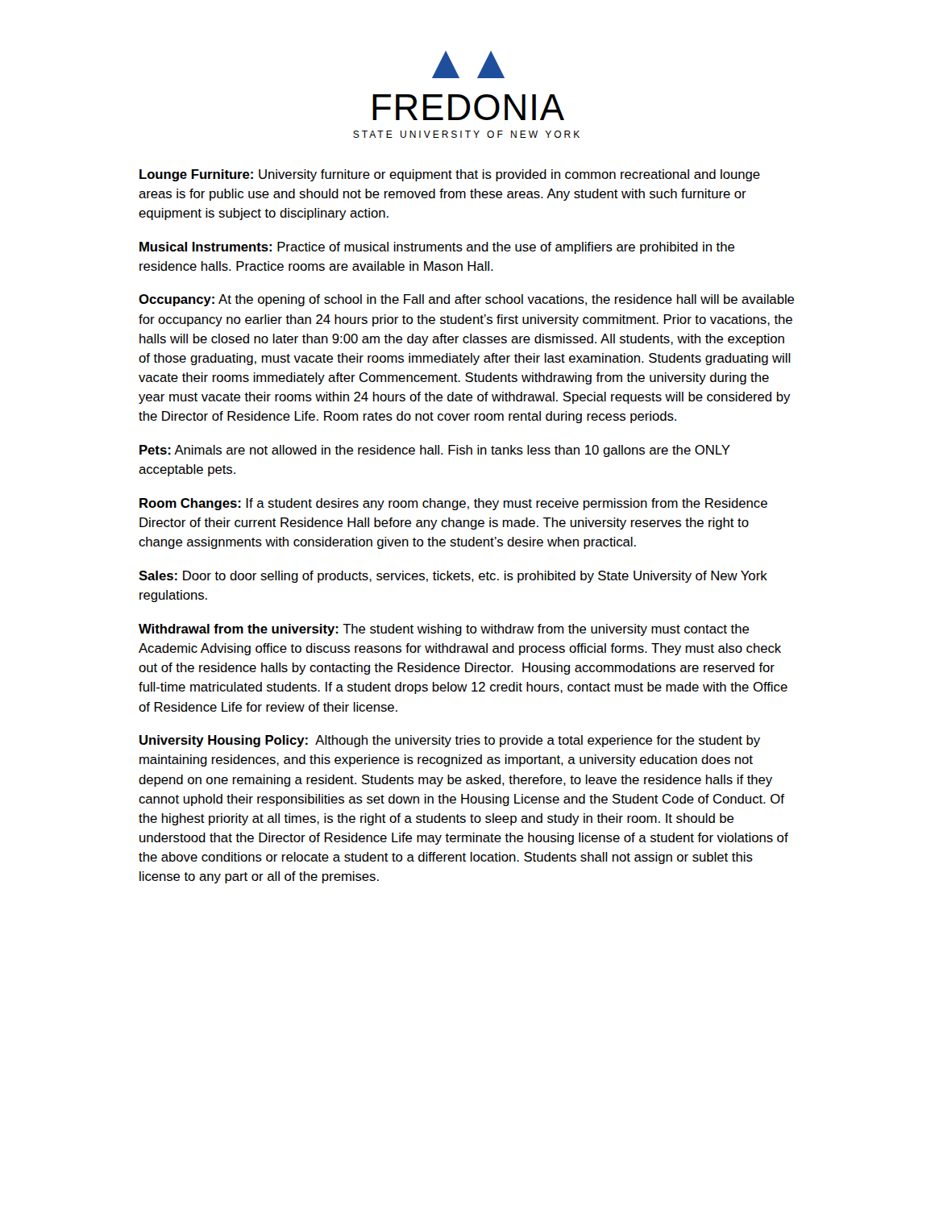▲▲ FREDONIA STATE UNIVERSITY OF NEW YORK
Lounge Furniture: University furniture or equipment that is provided in common recreational and lounge areas is for public use and should not be removed from these areas. Any student with such furniture or equipment is subject to disciplinary action.
Musical Instruments: Practice of musical instruments and the use of amplifiers are prohibited in the residence halls. Practice rooms are available in Mason Hall.
Occupancy: At the opening of school in the Fall and after school vacations, the residence hall will be available for occupancy no earlier than 24 hours prior to the student’s first university commitment. Prior to vacations, the halls will be closed no later than 9:00 am the day after classes are dismissed. All students, with the exception of those graduating, must vacate their rooms immediately after their last examination. Students graduating will vacate their rooms immediately after Commencement. Students withdrawing from the university during the year must vacate their rooms within 24 hours of the date of withdrawal. Special requests will be considered by the Director of Residence Life. Room rates do not cover room rental during recess periods.
Pets: Animals are not allowed in the residence hall. Fish in tanks less than 10 gallons are the ONLY acceptable pets.
Room Changes: If a student desires any room change, they must receive permission from the Residence Director of their current Residence Hall before any change is made. The university reserves the right to change assignments with consideration given to the student’s desire when practical.
Sales: Door to door selling of products, services, tickets, etc. is prohibited by State University of New York regulations.
Withdrawal from the university: The student wishing to withdraw from the university must contact the Academic Advising office to discuss reasons for withdrawal and process official forms. They must also check out of the residence halls by contacting the Residence Director. Housing accommodations are reserved for full-time matriculated students. If a student drops below 12 credit hours, contact must be made with the Office of Residence Life for review of their license.
University Housing Policy: Although the university tries to provide a total experience for the student by maintaining residences, and this experience is recognized as important, a university education does not depend on one remaining a resident. Students may be asked, therefore, to leave the residence halls if they cannot uphold their responsibilities as set down in the Housing License and the Student Code of Conduct. Of the highest priority at all times, is the right of a students to sleep and study in their room. It should be understood that the Director of Residence Life may terminate the housing license of a student for violations of the above conditions or relocate a student to a different location. Students shall not assign or sublet this license to any part or all of the premises.